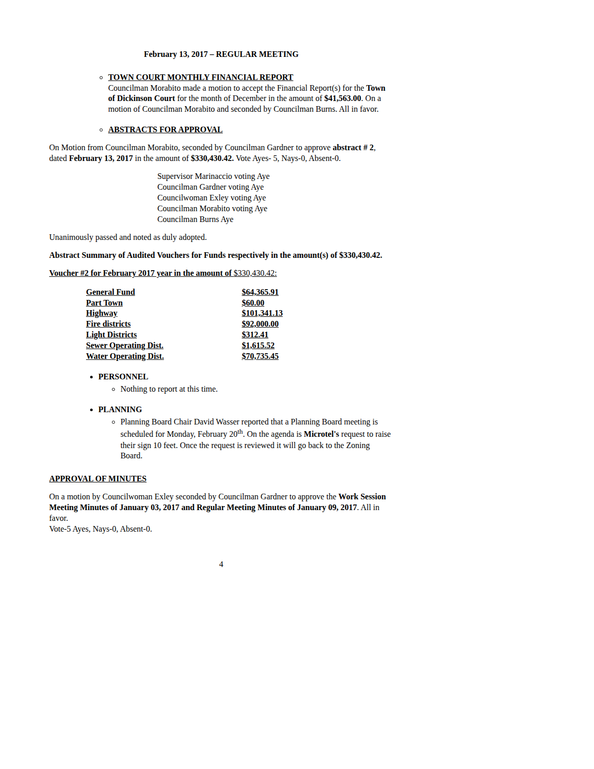February 13, 2017 – REGULAR MEETING
TOWN COURT MONTHLY FINANCIAL REPORT
Councilman Morabito made a motion to accept the Financial Report(s) for the Town of Dickinson Court for the month of December in the amount of $41,563.00. On a motion of Councilman Morabito and seconded by Councilman Burns. All in favor.
ABSTRACTS FOR APPROVAL
On Motion from Councilman Morabito, seconded by Councilman Gardner to approve abstract # 2, dated February 13, 2017 in the amount of $330,430.42. Vote Ayes- 5, Nays-0, Absent-0.
Supervisor Marinaccio voting Aye
Councilman Gardner voting Aye
Councilwoman Exley voting Aye
Councilman Morabito voting Aye
Councilman Burns Aye
Unanimously passed and noted as duly adopted.
Abstract Summary of Audited Vouchers for Funds respectively in the amount(s) of $330,430.42.
Voucher #2 for February 2017 year in the amount of $330,430.42:
| General Fund | $64,365.91 |
| Part Town | $60.00 |
| Highway | $101,341.13 |
| Fire districts | $92,000.00 |
| Light Districts | $312.41 |
| Sewer Operating Dist. | $1,615.52 |
| Water Operating Dist. | $70,735.45 |
PERSONNEL
Nothing to report at this time.
PLANNING
Planning Board Chair David Wasser reported that a Planning Board meeting is scheduled for Monday, February 20th. On the agenda is Microtel's request to raise their sign 10 feet. Once the request is reviewed it will go back to the Zoning Board.
APPROVAL OF MINUTES
On a motion by Councilwoman Exley seconded by Councilman Gardner to approve the Work Session Meeting Minutes of January 03, 2017 and Regular Meeting Minutes of January 09, 2017. All in favor.
Vote-5 Ayes, Nays-0, Absent-0.
4